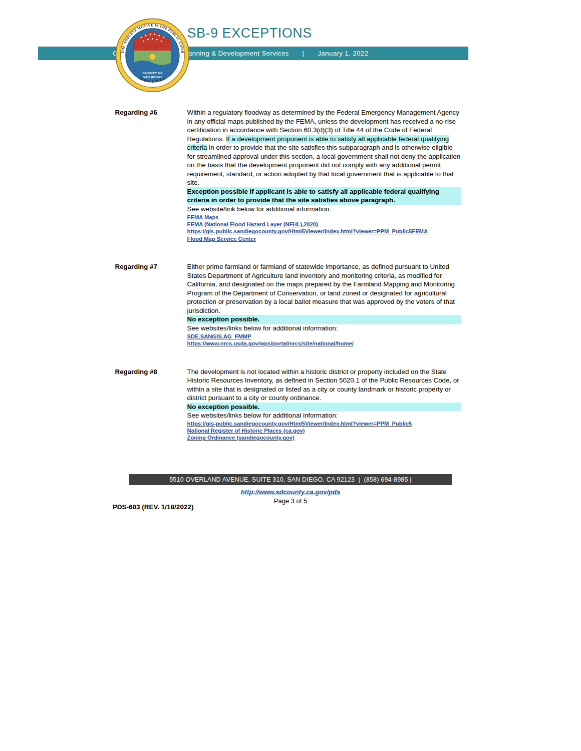COUNTY OF SAN DIEGO THE NOBLEST MOTIVE IS THE PUBLIC GOOD M D C C C L I
SB-9 EXCEPTIONS
County of San Diego, Planning & Development Services|January 1, 2022
Regarding #6
Within a regulatory floodway as determined by the Federal Emergency Management Agency in any official maps published by the FEMA, unless the development has received a no-rise certification in accordance with Section 60.3(d)(3) of Title 44 of the Code of Federal Regulations. If a development proponent is able to satisfy all applicable federal qualifying criteria in order to provide that the site satisfies this subparagraph and is otherwise eligible for streamlined approval under this section, a local government shall not deny the application on the basis that the development proponent did not comply with any additional permit requirement, standard, or action adopted by that local government that is applicable to that site.
Exception possible if applicant is able to satisfy all applicable federal qualifying criteria in order to provide that the site satisfies above paragraph.
See website/link below for additional information:
FEMA Maps FEMA (National Flood Hazard Layer (NFHL),2020) https://gis-public.sandiegocounty.gov/Html5Viewer/Index.html?viewer=PPM_Public5FEMA Flood Map Service Center
Regarding #7
Either prime farmland or farmland of statewide importance, as defined pursuant to United States Department of Agriculture land inventory and monitoring criteria, as modified for California, and designated on the maps prepared by the Farmland Mapping and Monitoring Program of the Department of Conservation, or land zoned or designated for agricultural protection or preservation by a local ballot measure that was approved by the voters of that jurisdiction.
No exception possible.
See websites/links below for additional information:
SDE.SANGIS.AG_FMMP https://www.nrcs.usda.gov/wps/portal/nrcs/site/national/home/
Regarding #8
The development is not located within a historic district or property included on the State Historic Resources Inventory, as defined in Section 5020.1 of the Public Resources Code, or within a site that is designated or listed as a city or county landmark or historic property or district pursuant to a city or county ordinance.
No exception possible.
See websites/links below for additional information:
https://gis-public.sandiegocounty.gov/Html5Viewer/Index.html?viewer=PPM_Public5 National Register of Historic Places (ca.gov) Zoning Ordinance (sandiegocounty.gov)
5510 OVERLAND AVENUE, SUITE 310, SAN DIEGO, CA 92123 | (858) 694-8985 |
http://www.sdcounty.ca.gov/pds
Page 3 of 5
PDS-603 (REV. 1/18/2022)